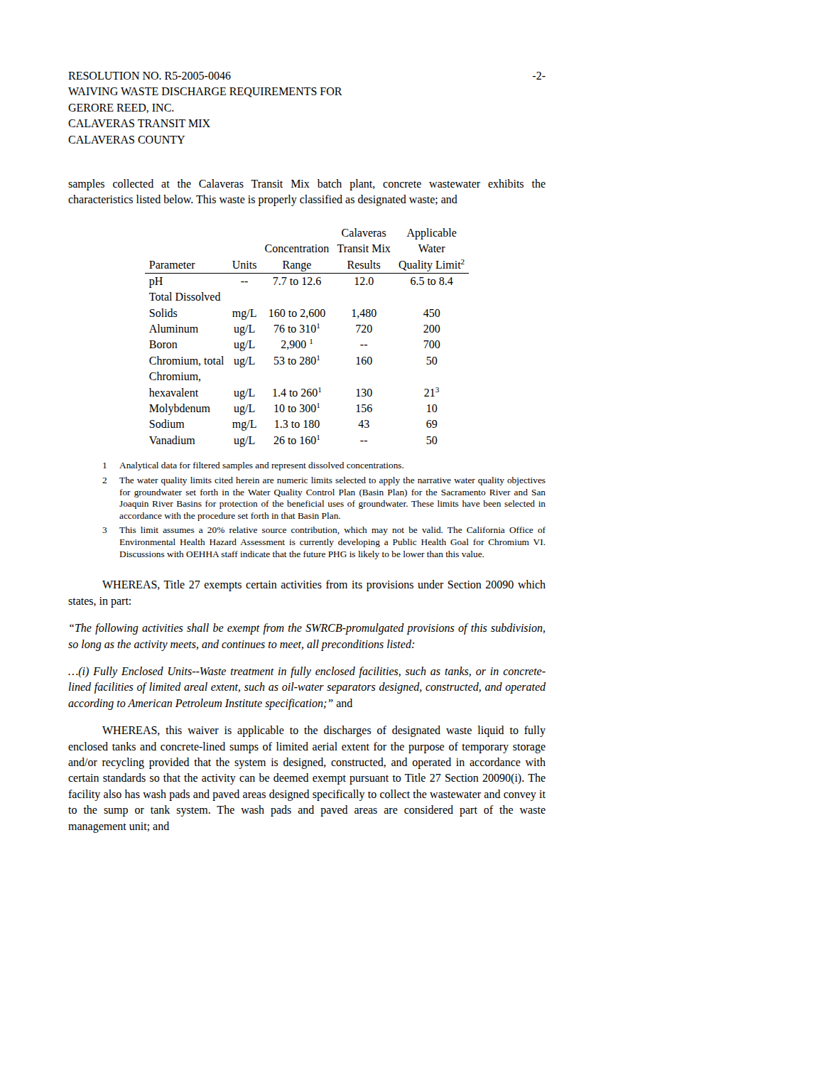-2-
RESOLUTION NO. R5-2005-0046
WAIVING WASTE DISCHARGE REQUIREMENTS FOR
GERORE REED, INC.
CALAVERAS TRANSIT MIX
CALAVERAS COUNTY
samples collected at the Calaveras Transit Mix batch plant, concrete wastewater exhibits the characteristics listed below. This waste is properly classified as designated waste; and
| | | | Calaveras | Applicable |
| --- | --- | --- | --- | --- |
| | | Concentration | Transit Mix | Water |
| Parameter | Units | Range | Results | Quality Limit 2 |
| pH | -- | 7.7 to 12.6 | 12.0 | 6.5 to 8.4 |
| Total Dissolved | | | | |
| Solids | mg/L | 160 to 2,600 | 1,480 | 450 |
| Aluminum | ug/L | 76 to 310 1 | 720 | 200 |
| Boron | ug/L | 2,900 1 | -- | 700 |
| Chromium, total | ug/L | 53 to 280 1 | 160 | 50 |
| Chromium, | | | | |
| hexavalent | ug/L | 1.4 to 260 1 | 130 | 21 3 |
| Molybdenum | ug/L | 10 to 300 1 | 156 | 10 |
| Sodium | mg/L | 1.3 to 180 | 43 | 69 |
| Vanadium | ug/L | 26 to 160 1 | -- | 50 |
1 Analytical data for filtered samples and represent dissolved concentrations.
2 The water quality limits cited herein are numeric limits selected to apply the narrative water quality objectives for groundwater set forth in the Water Quality Control Plan (Basin Plan) for the Sacramento River and San Joaquin River Basins for protection of the beneficial uses of groundwater. These limits have been selected in accordance with the procedure set forth in that Basin Plan.
3 This limit assumes a 20% relative source contribution, which may not be valid. The California Office of Environmental Health Hazard Assessment is currently developing a Public Health Goal for Chromium VI. Discussions with OEHHA staff indicate that the future PHG is likely to be lower than this value.
WHEREAS, Title 27 exempts certain activities from its provisions under Section 20090 which states, in part:
“The following activities shall be exempt from the SWRCB-promulgated provisions of this subdivision, so long as the activity meets, and continues to meet, all preconditions listed:
…(i) Fully Enclosed Units--Waste treatment in fully enclosed facilities, such as tanks, or in concrete-lined facilities of limited areal extent, such as oil-water separators designed, constructed, and operated according to American Petroleum Institute specification;” and
WHEREAS, this waiver is applicable to the discharges of designated waste liquid to fully enclosed tanks and concrete-lined sumps of limited aerial extent for the purpose of temporary storage and/or recycling provided that the system is designed, constructed, and operated in accordance with certain standards so that the activity can be deemed exempt pursuant to Title 27 Section 20090(i). The facility also has wash pads and paved areas designed specifically to collect the wastewater and convey it to the sump or tank system. The wash pads and paved areas are considered part of the waste management unit; and